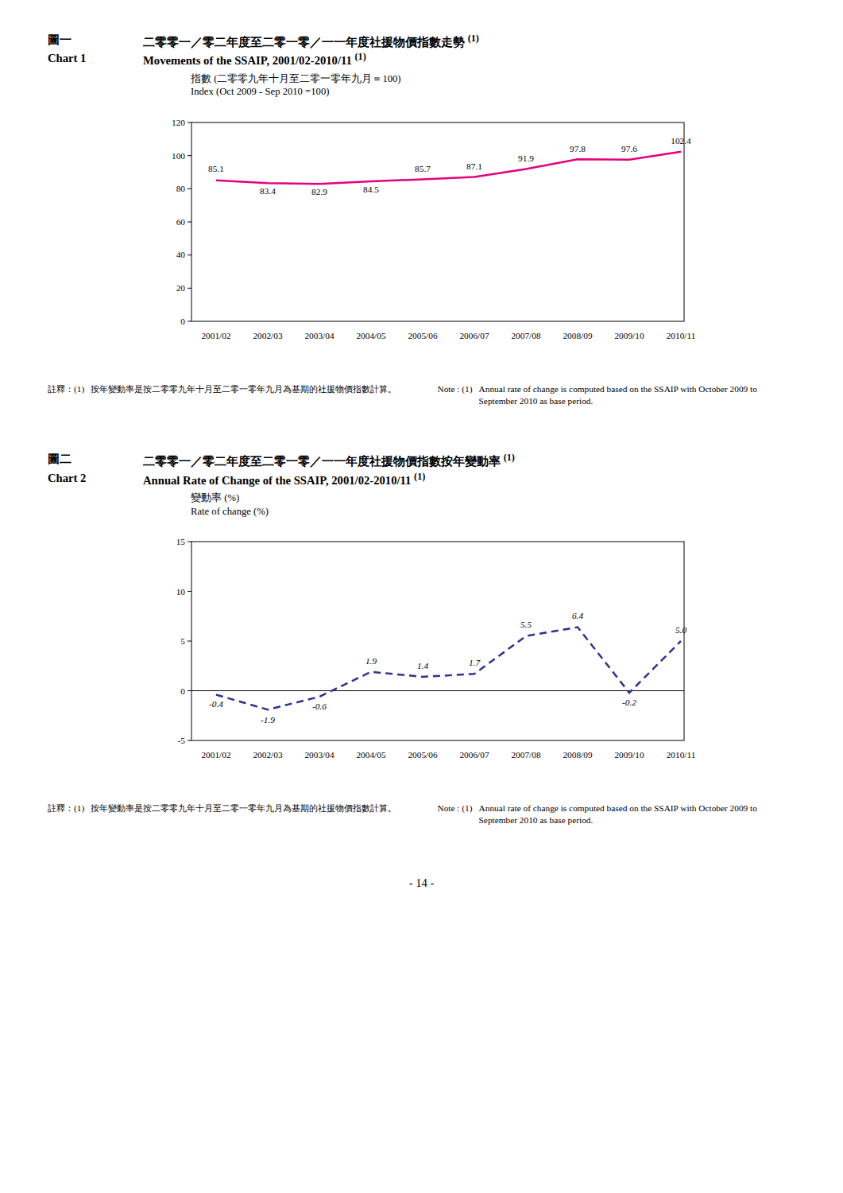圖一 二零零一／零二年度至二零一零／一一年度社援物價指數走勢 (1)
Chart 1 Movements of the SSAIP, 2001/02-2010/11 (1)
指數 (二零零九年十月至二零一零年九月＝100)
Index (Oct 2009 - Sep 2010 =100)
120 100 80 60 40 20 0 85.1 83.4 82.9 84.5 85.7 87.1 91.9 97.8 97.6 102.4 2001/02 2002/03 2003/04 2004/05 2005/06 2006/07 2007/08 2008/09 2009/10 2010/11
註釋：(1) 按年變動率是按二零零九年十月至二零一零年九月為基期的社援物價指數計算。
Note : (1) Annual rate of change is computed based on the SSAIP with October 2009 to September 2010 as base period.
圖二 二零零一／零二年度至二零一零／一一年度社援物價指數按年變動率 (1)
Chart 2 Annual Rate of Change of the SSAIP, 2001/02-2010/11 (1)
變動率 (%)
Rate of change (%)
15 10 5 0 -5 -0.4 -1.9 -0.6 1.9 1.4 1.7 5.5 6.4 -0.2 5.0 2001/02 2002/03 2003/04 2004/05 2005/06 2006/07 2007/08 2008/09 2009/10 2010/11
註釋：(1) 按年變動率是按二零零九年十月至二零一零年九月為基期的社援物價指數計算。
Note : (1) Annual rate of change is computed based on the SSAIP with October 2009 to September 2010 as base period.
- 14 -